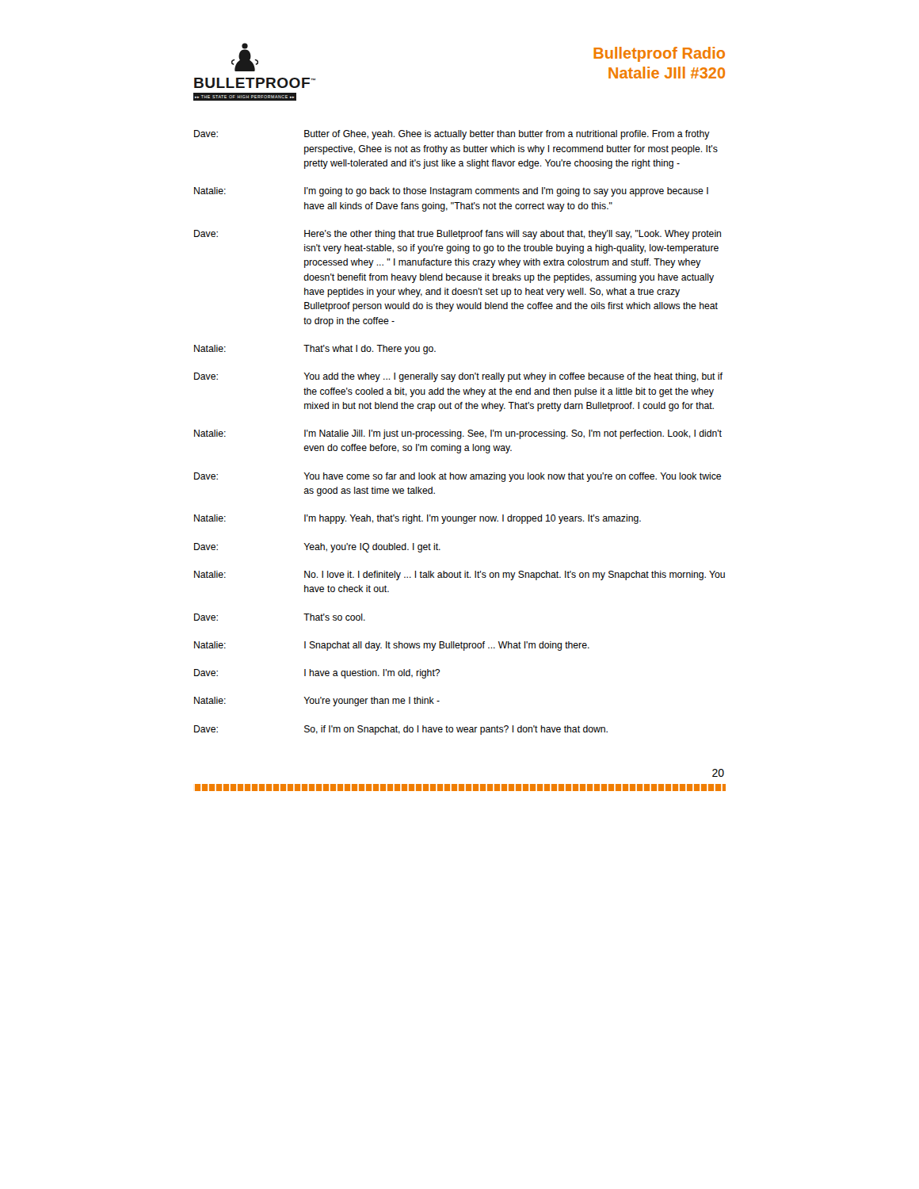BULLETPROOF™
▸▸ THE STATE OF HIGH PERFORMANCE ▸▸
Bulletproof Radio
Natalie JIll #320
Dave:
Butter of Ghee, yeah. Ghee is actually better than butter from a nutritional profile. From a frothy perspective, Ghee is not as frothy as butter which is why I recommend butter for most people. It's pretty well-tolerated and it's just like a slight flavor edge. You're choosing the right thing -
Natalie:
I'm going to go back to those Instagram comments and I'm going to say you approve because I have all kinds of Dave fans going, "That's not the correct way to do this."
Dave:
Here's the other thing that true Bulletproof fans will say about that, they'll say, "Look. Whey protein isn't very heat-stable, so if you're going to go to the trouble buying a high-quality, low-temperature processed whey ... " I manufacture this crazy whey with extra colostrum and stuff. They whey doesn't benefit from heavy blend because it breaks up the peptides, assuming you have actually have peptides in your whey, and it doesn't set up to heat very well. So, what a true crazy Bulletproof person would do is they would blend the coffee and the oils first which allows the heat to drop in the coffee -
Natalie:
That's what I do. There you go.
Dave:
You add the whey ... I generally say don't really put whey in coffee because of the heat thing, but if the coffee's cooled a bit, you add the whey at the end and then pulse it a little bit to get the whey mixed in but not blend the crap out of the whey. That's pretty darn Bulletproof. I could go for that.
Natalie:
I'm Natalie Jill. I'm just un-processing. See, I'm un-processing. So, I'm not perfection. Look, I didn't even do coffee before, so I'm coming a long way.
Dave:
You have come so far and look at how amazing you look now that you're on coffee. You look twice as good as last time we talked.
Natalie:
I'm happy. Yeah, that's right. I'm younger now. I dropped 10 years. It's amazing.
Dave:
Yeah, you're IQ doubled. I get it.
Natalie:
No. I love it. I definitely ... I talk about it. It's on my Snapchat. It's on my Snapchat this morning. You have to check it out.
Dave:
That's so cool.
Natalie:
I Snapchat all day. It shows my Bulletproof ... What I'm doing there.
Dave:
I have a question. I'm old, right?
Natalie:
You're younger than me I think -
Dave:
So, if I'm on Snapchat, do I have to wear pants? I don't have that down.
20